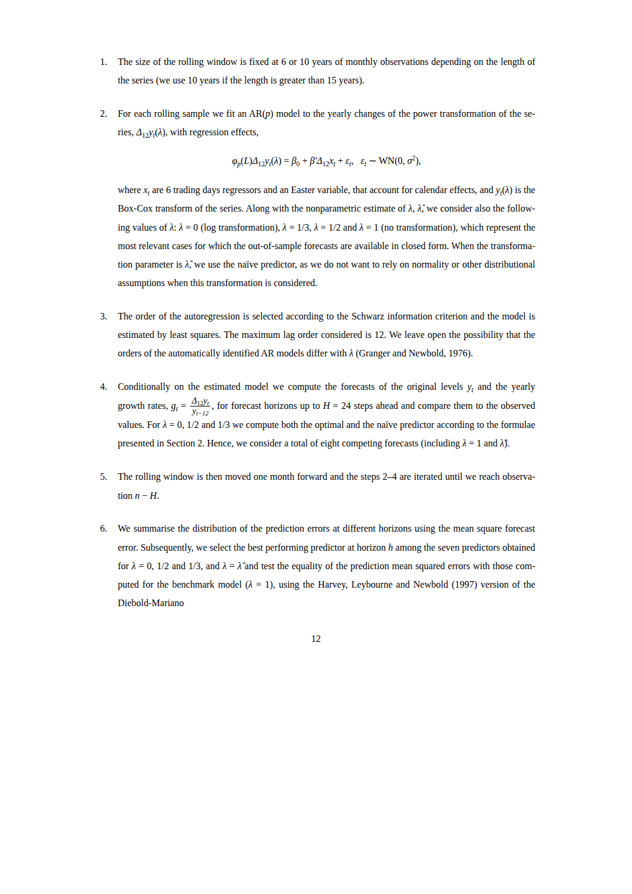The size of the rolling window is fixed at 6 or 10 years of monthly observations depending on the length of the series (we use 10 years if the length is greater than 15 years).
For each rolling sample we fit an AR(p) model to the yearly changes of the power transformation of the series, Δ12yt(λ), with regression effects, φp(L)Δ12yt(λ) = β0 + β′Δ12xt + εt, εt ∼ WN(0, σ2), where xt are 6 trading days regressors and an Easter variable, that account for calendar effects, and yt(λ) is the Box-Cox transform of the series. Along with the nonparametric estimate of λ, λ̂, we consider also the following values of λ: λ = 0 (log transformation), λ = 1/3, λ = 1/2 and λ = 1 (no transformation), which represent the most relevant cases for which the out-of-sample forecasts are available in closed form. When the transformation parameter is λ̂, we use the naïve predictor, as we do not want to rely on normality or other distributional assumptions when this transformation is considered.
The order of the autoregression is selected according to the Schwarz information criterion and the model is estimated by least squares. The maximum lag order considered is 12. We leave open the possibility that the orders of the automatically identified AR models differ with λ (Granger and Newbold, 1976).
Conditionally on the estimated model we compute the forecasts of the original levels yt and the yearly growth rates, gt = Δ12yt yt−12, for forecast horizons up to H = 24 steps ahead and compare them to the observed values. For λ = 0, 1/2 and 1/3 we compute both the optimal and the naïve predictor according to the formulae presented in Section 2. Hence, we consider a total of eight competing forecasts (including λ = 1 and λ̂).
The rolling window is then moved one month forward and the steps 2–4 are iterated until we reach observation n − H.
We summarise the distribution of the prediction errors at different horizons using the mean square forecast error. Subsequently, we select the best performing predictor at horizon h among the seven predictors obtained for λ = 0, 1/2 and 1/3, and λ = λ̂ and test the equality of the prediction mean squared errors with those computed for the benchmark model (λ = 1), using the Harvey, Leybourne and Newbold (1997) version of the Diebold-Mariano
12